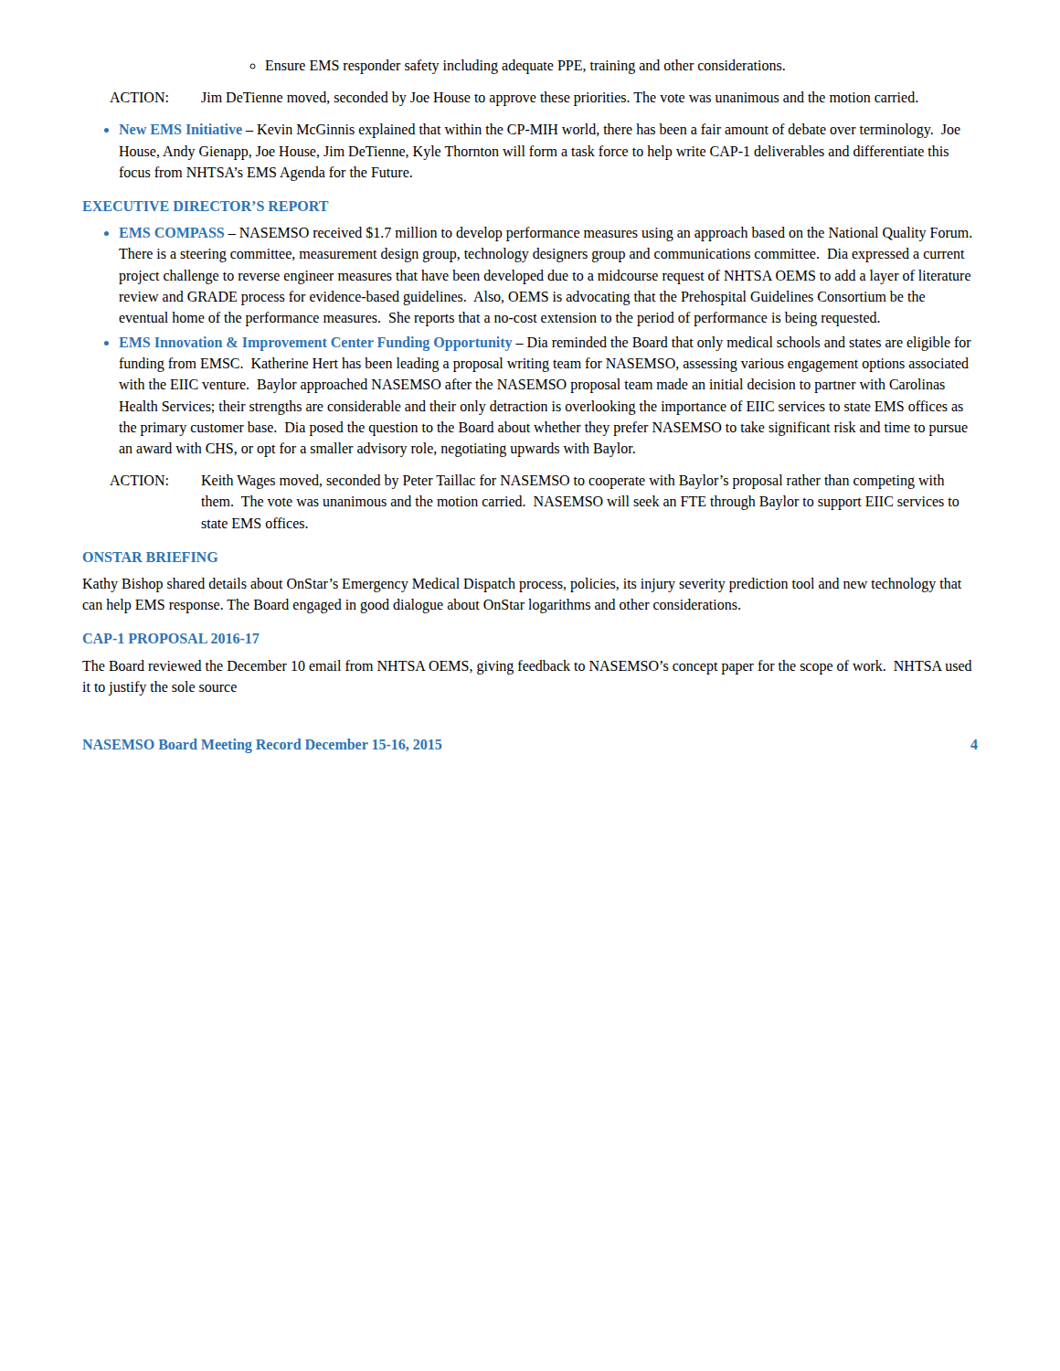Ensure EMS responder safety including adequate PPE, training and other considerations.
ACTION:
Jim DeTienne moved, seconded by Joe House to approve these priorities. The vote was unanimous and the motion carried.
New EMS Initiative – Kevin McGinnis explained that within the CP-MIH world, there has been a fair amount of debate over terminology. Joe House, Andy Gienapp, Joe House, Jim DeTienne, Kyle Thornton will form a task force to help write CAP-1 deliverables and differentiate this focus from NHTSA’s EMS Agenda for the Future.
EXECUTIVE DIRECTOR’S REPORT
EMS COMPASS – NASEMSO received $1.7 million to develop performance measures using an approach based on the National Quality Forum. There is a steering committee, measurement design group, technology designers group and communications committee. Dia expressed a current project challenge to reverse engineer measures that have been developed due to a midcourse request of NHTSA OEMS to add a layer of literature review and GRADE process for evidence-based guidelines. Also, OEMS is advocating that the Prehospital Guidelines Consortium be the eventual home of the performance measures. She reports that a no-cost extension to the period of performance is being requested.
EMS Innovation & Improvement Center Funding Opportunity – Dia reminded the Board that only medical schools and states are eligible for funding from EMSC. Katherine Hert has been leading a proposal writing team for NASEMSO, assessing various engagement options associated with the EIIC venture. Baylor approached NASEMSO after the NASEMSO proposal team made an initial decision to partner with Carolinas Health Services; their strengths are considerable and their only detraction is overlooking the importance of EIIC services to state EMS offices as the primary customer base. Dia posed the question to the Board about whether they prefer NASEMSO to take significant risk and time to pursue an award with CHS, or opt for a smaller advisory role, negotiating upwards with Baylor.
ACTION:
Keith Wages moved, seconded by Peter Taillac for NASEMSO to cooperate with Baylor’s proposal rather than competing with them. The vote was unanimous and the motion carried. NASEMSO will seek an FTE through Baylor to support EIIC services to state EMS offices.
ONSTAR BRIEFING
Kathy Bishop shared details about OnStar’s Emergency Medical Dispatch process, policies, its injury severity prediction tool and new technology that can help EMS response. The Board engaged in good dialogue about OnStar logarithms and other considerations.
CAP-1 PROPOSAL 2016-17
The Board reviewed the December 10 email from NHTSA OEMS, giving feedback to NASEMSO’s concept paper for the scope of work. NHTSA used it to justify the sole source
NASEMSO Board Meeting Record December 15-16, 2015 4